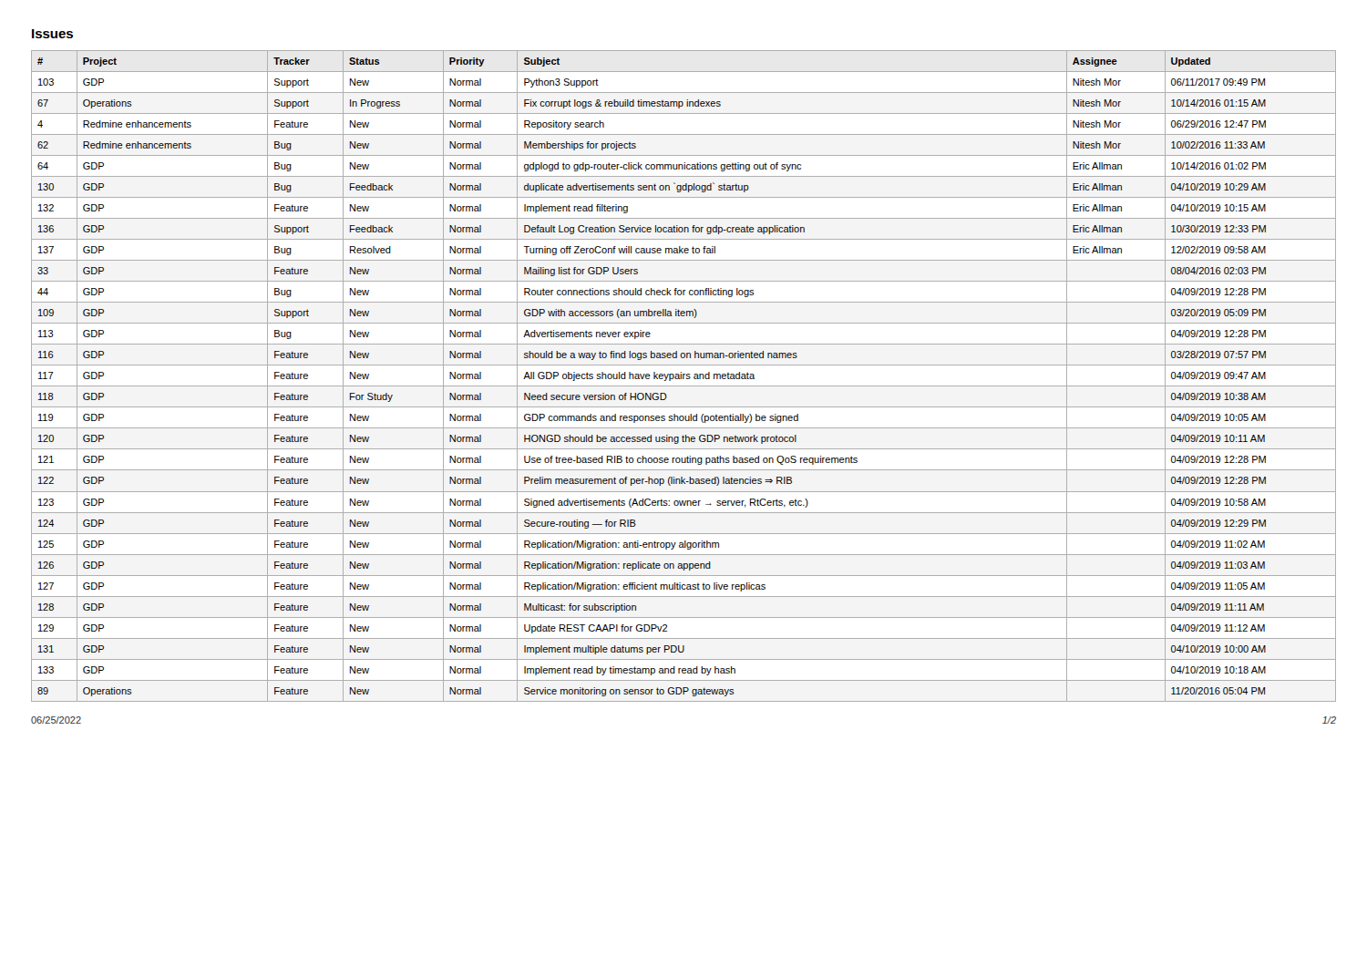Issues
| # | Project | Tracker | Status | Priority | Subject | Assignee | Updated |
| --- | --- | --- | --- | --- | --- | --- | --- |
| 103 | GDP | Support | New | Normal | Python3 Support | Nitesh Mor | 06/11/2017 09:49 PM |
| 67 | Operations | Support | In Progress | Normal | Fix corrupt logs & rebuild timestamp indexes | Nitesh Mor | 10/14/2016 01:15 AM |
| 4 | Redmine enhancements | Feature | New | Normal | Repository search | Nitesh Mor | 06/29/2016 12:47 PM |
| 62 | Redmine enhancements | Bug | New | Normal | Memberships for projects | Nitesh Mor | 10/02/2016 11:33 AM |
| 64 | GDP | Bug | New | Normal | gdplogd to gdp-router-click communications getting out of sync | Eric Allman | 10/14/2016 01:02 PM |
| 130 | GDP | Bug | Feedback | Normal | duplicate advertisements sent on `gdplogd` startup | Eric Allman | 04/10/2019 10:29 AM |
| 132 | GDP | Feature | New | Normal | Implement read filtering | Eric Allman | 04/10/2019 10:15 AM |
| 136 | GDP | Support | Feedback | Normal | Default Log Creation Service location for gdp-create application | Eric Allman | 10/30/2019 12:33 PM |
| 137 | GDP | Bug | Resolved | Normal | Turning off ZeroConf will cause make to fail | Eric Allman | 12/02/2019 09:58 AM |
| 33 | GDP | Feature | New | Normal | Mailing list for GDP Users | | 08/04/2016 02:03 PM |
| 44 | GDP | Bug | New | Normal | Router connections should check for conflicting logs | | 04/09/2019 12:28 PM |
| 109 | GDP | Support | New | Normal | GDP with accessors (an umbrella item) | | 03/20/2019 05:09 PM |
| 113 | GDP | Bug | New | Normal | Advertisements never expire | | 04/09/2019 12:28 PM |
| 116 | GDP | Feature | New | Normal | should be a way to find logs based on human-oriented names | | 03/28/2019 07:57 PM |
| 117 | GDP | Feature | New | Normal | All GDP objects should have keypairs and metadata | | 04/09/2019 09:47 AM |
| 118 | GDP | Feature | For Study | Normal | Need secure version of HONGD | | 04/09/2019 10:38 AM |
| 119 | GDP | Feature | New | Normal | GDP commands and responses should (potentially) be signed | | 04/09/2019 10:05 AM |
| 120 | GDP | Feature | New | Normal | HONGD should be accessed using the GDP network protocol | | 04/09/2019 10:11 AM |
| 121 | GDP | Feature | New | Normal | Use of tree-based RIB to choose routing paths based on QoS requirements | | 04/09/2019 12:28 PM |
| 122 | GDP | Feature | New | Normal | Prelim measurement of per-hop (link-based) latencies ⇒ RIB | | 04/09/2019 12:28 PM |
| 123 | GDP | Feature | New | Normal | Signed advertisements (AdCerts: owner → server, RtCerts, etc.) | | 04/09/2019 10:58 AM |
| 124 | GDP | Feature | New | Normal | Secure-routing — for RIB | | 04/09/2019 12:29 PM |
| 125 | GDP | Feature | New | Normal | Replication/Migration: anti-entropy algorithm | | 04/09/2019 11:02 AM |
| 126 | GDP | Feature | New | Normal | Replication/Migration: replicate on append | | 04/09/2019 11:03 AM |
| 127 | GDP | Feature | New | Normal | Replication/Migration: efficient multicast to live replicas | | 04/09/2019 11:05 AM |
| 128 | GDP | Feature | New | Normal | Multicast: for subscription | | 04/09/2019 11:11 AM |
| 129 | GDP | Feature | New | Normal | Update REST CAAPI for GDPv2 | | 04/09/2019 11:12 AM |
| 131 | GDP | Feature | New | Normal | Implement multiple datums per PDU | | 04/10/2019 10:00 AM |
| 133 | GDP | Feature | New | Normal | Implement read by timestamp and read by hash | | 04/10/2019 10:18 AM |
| 89 | Operations | Feature | New | Normal | Service monitoring on sensor to GDP gateways | | 11/20/2016 05:04 PM |
06/25/2022 1/2